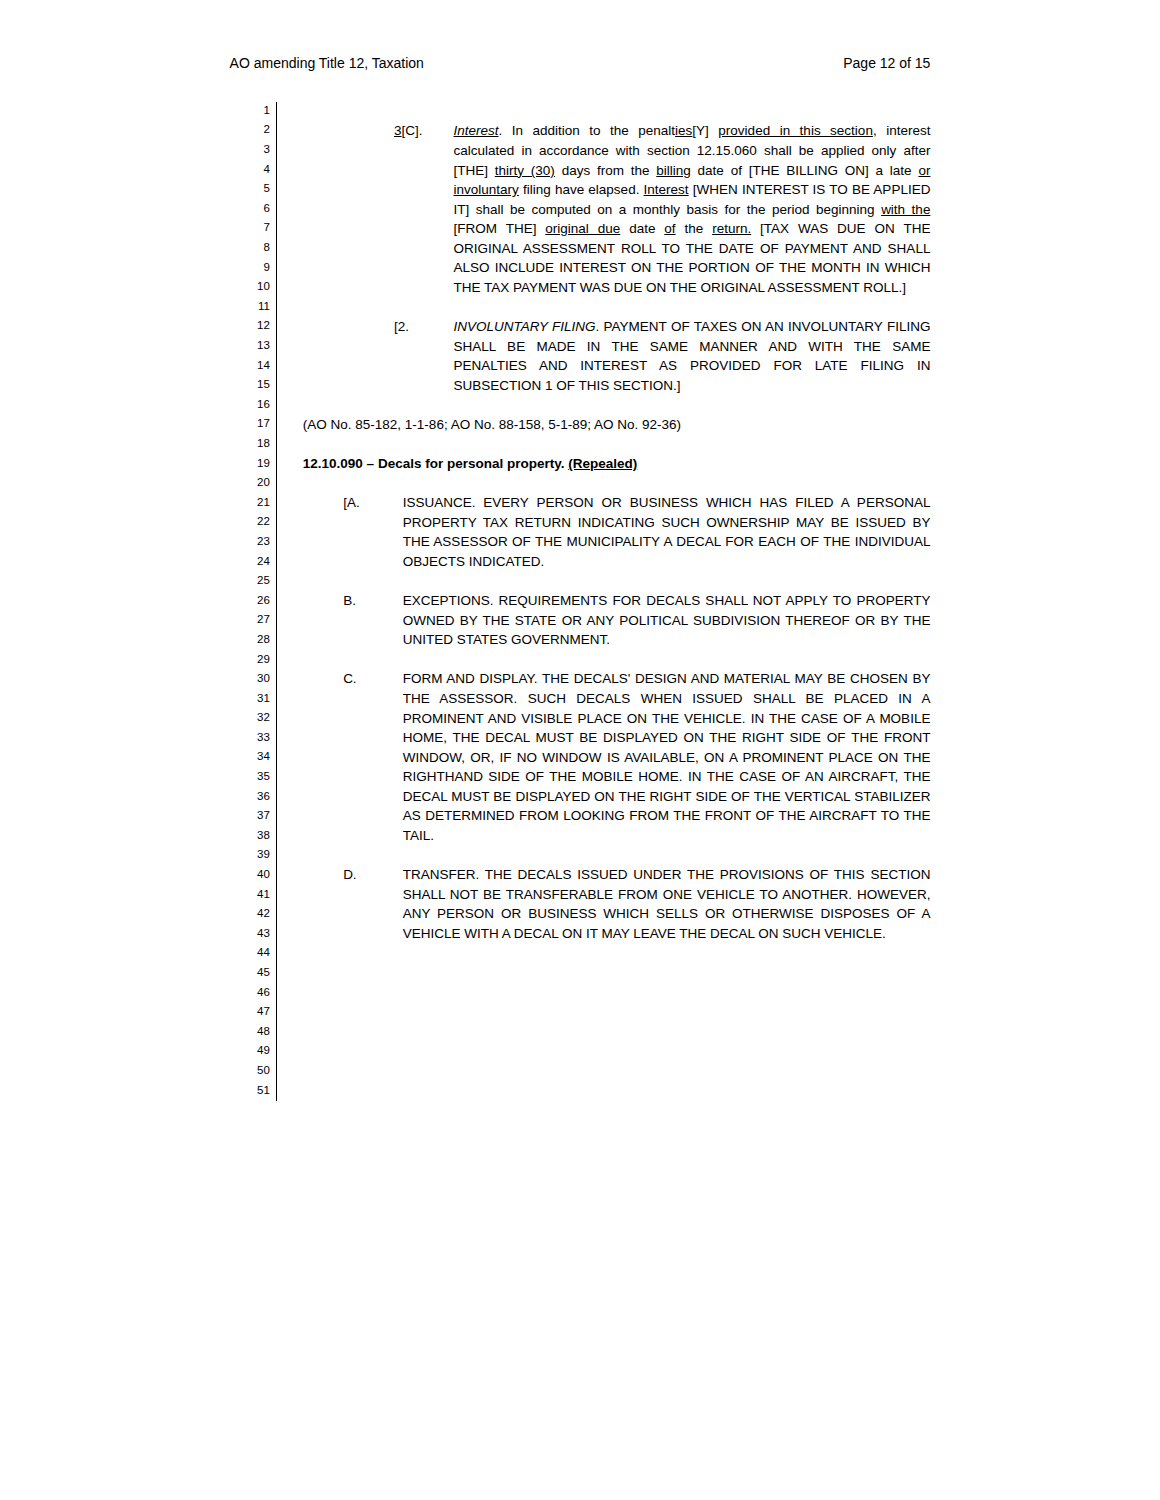AO amending Title 12, Taxation
Page 12 of 15
1
2
3
4
5
6
7
8
9
10
11
12
13
14
15
16
17
18
19
20
21
22
23
24
25
26
27
28
29
30
31
32
33
34
35
36
37
38
39
40
41
42
43
44
45
46
47
48
49
50
51
3[C].
Interest. In addition to the penalties[Y] provided in this section, interest calculated in accordance with section 12.15.060 shall be applied only after [THE] thirty (30) days from the billing date of [THE BILLING ON] a late or involuntary filing have elapsed. Interest [WHEN INTEREST IS TO BE APPLIED IT] shall be computed on a monthly basis for the period beginning with the [FROM THE] original due date of the return. [TAX WAS DUE ON THE ORIGINAL ASSESSMENT ROLL TO THE DATE OF PAYMENT AND SHALL ALSO INCLUDE INTEREST ON THE PORTION OF THE MONTH IN WHICH THE TAX PAYMENT WAS DUE ON THE ORIGINAL ASSESSMENT ROLL.]
[2.
INVOLUNTARY FILING. PAYMENT OF TAXES ON AN INVOLUNTARY FILING SHALL BE MADE IN THE SAME MANNER AND WITH THE SAME PENALTIES AND INTEREST AS PROVIDED FOR LATE FILING IN SUBSECTION 1 OF THIS SECTION.]
(AO No. 85-182, 1-1-86; AO No. 88-158, 5-1-89; AO No. 92-36)
12.10.090 – Decals for personal property. (Repealed)
[A.
ISSUANCE. EVERY PERSON OR BUSINESS WHICH HAS FILED A PERSONAL PROPERTY TAX RETURN INDICATING SUCH OWNERSHIP MAY BE ISSUED BY THE ASSESSOR OF THE MUNICIPALITY A DECAL FOR EACH OF THE INDIVIDUAL OBJECTS INDICATED.
B.
EXCEPTIONS. REQUIREMENTS FOR DECALS SHALL NOT APPLY TO PROPERTY OWNED BY THE STATE OR ANY POLITICAL SUBDIVISION THEREOF OR BY THE UNITED STATES GOVERNMENT.
C.
FORM AND DISPLAY. THE DECALS' DESIGN AND MATERIAL MAY BE CHOSEN BY THE ASSESSOR. SUCH DECALS WHEN ISSUED SHALL BE PLACED IN A PROMINENT AND VISIBLE PLACE ON THE VEHICLE. IN THE CASE OF A MOBILE HOME, THE DECAL MUST BE DISPLAYED ON THE RIGHT SIDE OF THE FRONT WINDOW, OR, IF NO WINDOW IS AVAILABLE, ON A PROMINENT PLACE ON THE RIGHTHAND SIDE OF THE MOBILE HOME. IN THE CASE OF AN AIRCRAFT, THE DECAL MUST BE DISPLAYED ON THE RIGHT SIDE OF THE VERTICAL STABILIZER AS DETERMINED FROM LOOKING FROM THE FRONT OF THE AIRCRAFT TO THE TAIL.
D.
TRANSFER. THE DECALS ISSUED UNDER THE PROVISIONS OF THIS SECTION SHALL NOT BE TRANSFERABLE FROM ONE VEHICLE TO ANOTHER. HOWEVER, ANY PERSON OR BUSINESS WHICH SELLS OR OTHERWISE DISPOSES OF A VEHICLE WITH A DECAL ON IT MAY LEAVE THE DECAL ON SUCH VEHICLE.